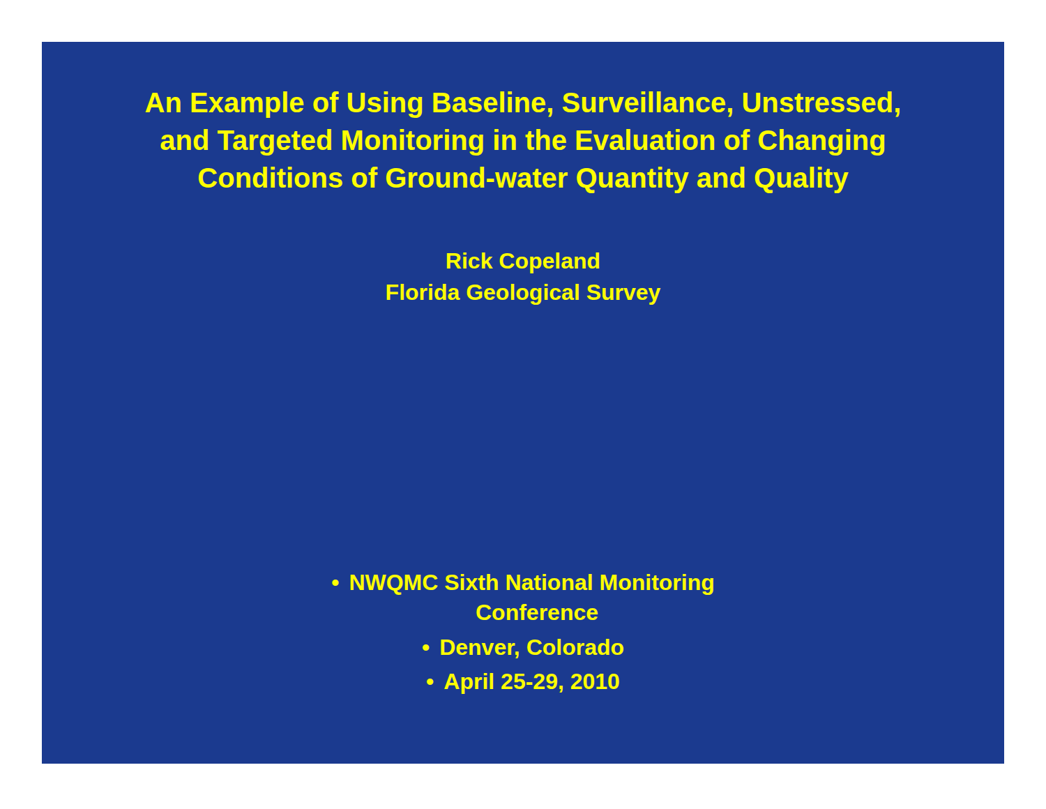An Example of Using Baseline, Surveillance, Unstressed, and Targeted Monitoring in the Evaluation of Changing Conditions of Ground-water Quantity and Quality
Rick Copeland
Florida Geological Survey
•NWQMC Sixth National MonitoringConference
•Denver, Colorado
•April 25-29, 2010